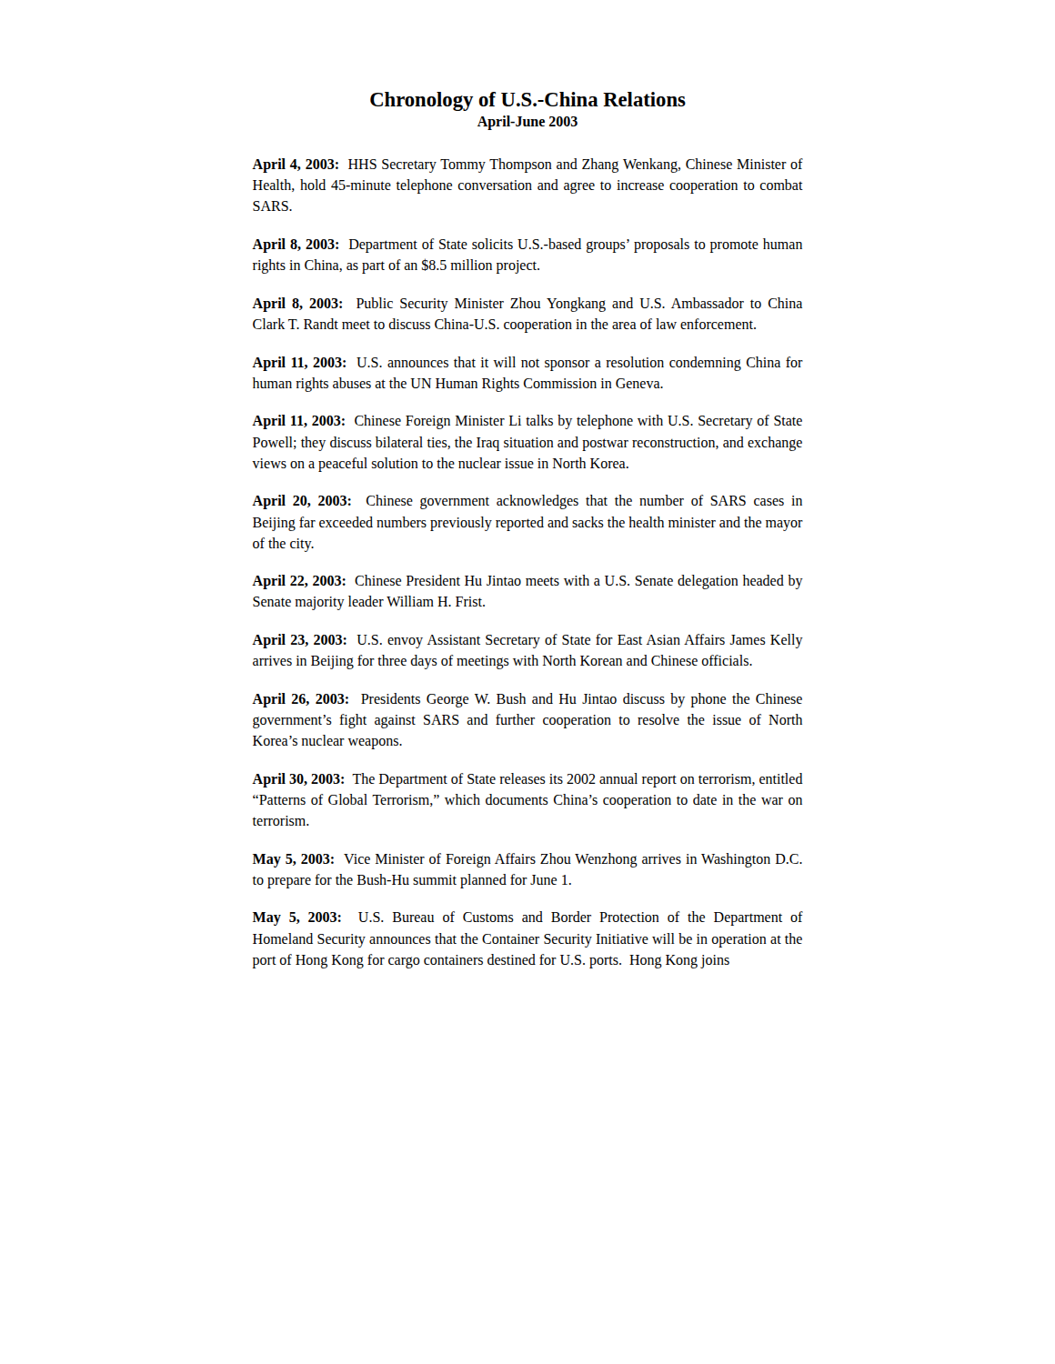Chronology of U.S.-China Relations
April-June 2003
April 4, 2003: HHS Secretary Tommy Thompson and Zhang Wenkang, Chinese Minister of Health, hold 45-minute telephone conversation and agree to increase cooperation to combat SARS.
April 8, 2003: Department of State solicits U.S.-based groups’ proposals to promote human rights in China, as part of an $8.5 million project.
April 8, 2003: Public Security Minister Zhou Yongkang and U.S. Ambassador to China Clark T. Randt meet to discuss China-U.S. cooperation in the area of law enforcement.
April 11, 2003: U.S. announces that it will not sponsor a resolution condemning China for human rights abuses at the UN Human Rights Commission in Geneva.
April 11, 2003: Chinese Foreign Minister Li talks by telephone with U.S. Secretary of State Powell; they discuss bilateral ties, the Iraq situation and postwar reconstruction, and exchange views on a peaceful solution to the nuclear issue in North Korea.
April 20, 2003: Chinese government acknowledges that the number of SARS cases in Beijing far exceeded numbers previously reported and sacks the health minister and the mayor of the city.
April 22, 2003: Chinese President Hu Jintao meets with a U.S. Senate delegation headed by Senate majority leader William H. Frist.
April 23, 2003: U.S. envoy Assistant Secretary of State for East Asian Affairs James Kelly arrives in Beijing for three days of meetings with North Korean and Chinese officials.
April 26, 2003: Presidents George W. Bush and Hu Jintao discuss by phone the Chinese government’s fight against SARS and further cooperation to resolve the issue of North Korea’s nuclear weapons.
April 30, 2003: The Department of State releases its 2002 annual report on terrorism, entitled “Patterns of Global Terrorism,” which documents China’s cooperation to date in the war on terrorism.
May 5, 2003: Vice Minister of Foreign Affairs Zhou Wenzhong arrives in Washington D.C. to prepare for the Bush-Hu summit planned for June 1.
May 5, 2003: U.S. Bureau of Customs and Border Protection of the Department of Homeland Security announces that the Container Security Initiative will be in operation at the port of Hong Kong for cargo containers destined for U.S. ports. Hong Kong joins